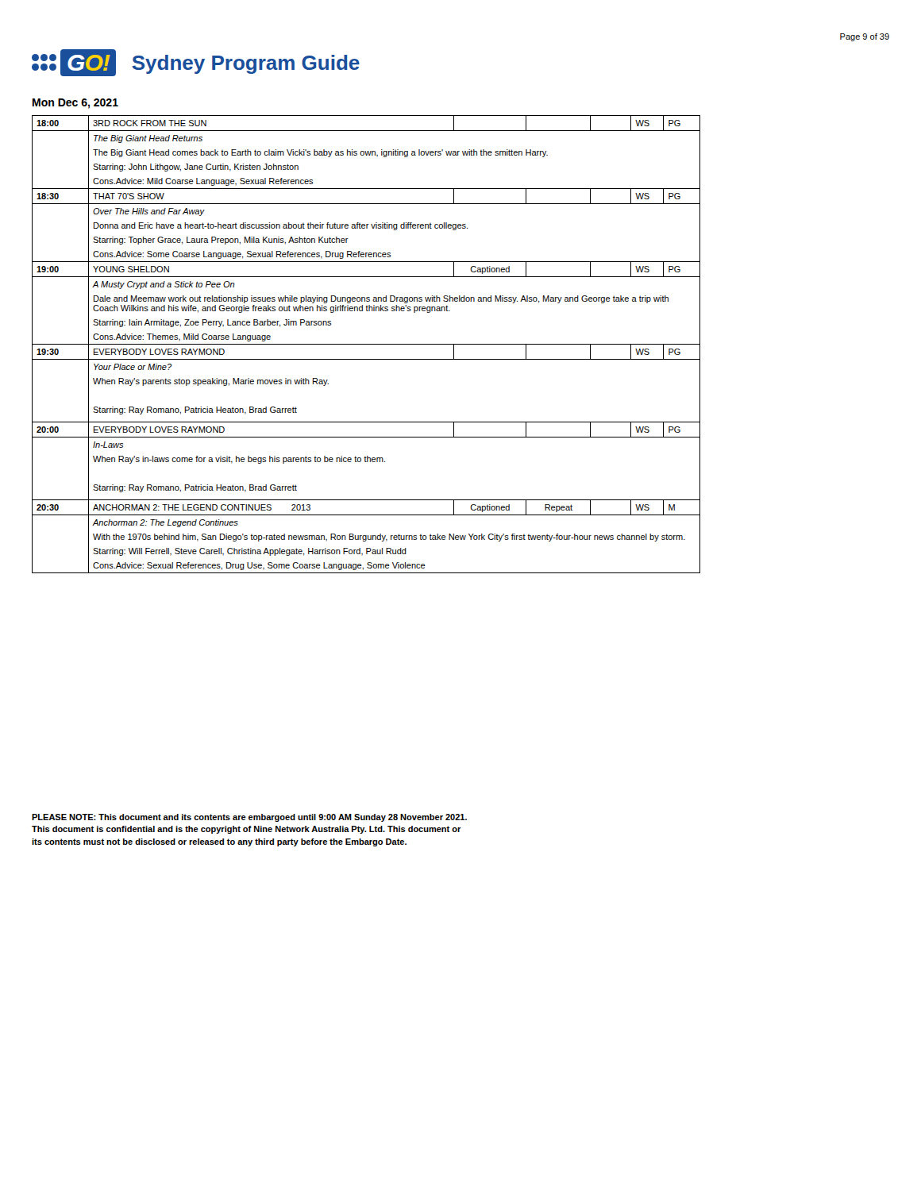Page 9 of 39
GO!
Sydney Program Guide
Mon Dec 6, 2021
| 18:00 | 3RD ROCK FROM THE SUN | | | | WS | PG |
| | The Big Giant Head Returns The Big Giant Head comes back to Earth to claim Vicki's baby as his own, igniting a lovers' war with the smitten Harry. Starring: John Lithgow, Jane Curtin, Kristen Johnston Cons.Advice: Mild Coarse Language, Sexual References |
| 18:30 | THAT 70'S SHOW | | | | WS | PG |
| | Over The Hills and Far Away Donna and Eric have a heart-to-heart discussion about their future after visiting different colleges. Starring: Topher Grace, Laura Prepon, Mila Kunis, Ashton Kutcher Cons.Advice: Some Coarse Language, Sexual References, Drug References |
| 19:00 | YOUNG SHELDON | Captioned | | | WS | PG |
| | A Musty Crypt and a Stick to Pee On Dale and Meemaw work out relationship issues while playing Dungeons and Dragons with Sheldon and Missy. Also, Mary and George take a trip with Coach Wilkins and his wife, and Georgie freaks out when his girlfriend thinks she's pregnant. Starring: Iain Armitage, Zoe Perry, Lance Barber, Jim Parsons Cons.Advice: Themes, Mild Coarse Language |
| 19:30 | EVERYBODY LOVES RAYMOND | | | | WS | PG |
| | Your Place or Mine? When Ray's parents stop speaking, Marie moves in with Ray. Starring: Ray Romano, Patricia Heaton, Brad Garrett |
| 20:00 | EVERYBODY LOVES RAYMOND | | | | WS | PG |
| | In-Laws When Ray's in-laws come for a visit, he begs his parents to be nice to them. Starring: Ray Romano, Patricia Heaton, Brad Garrett |
| 20:30 | ANCHORMAN 2: THE LEGEND CONTINUES 2013 | Captioned | Repeat | | WS | M |
| | Anchorman 2: The Legend Continues With the 1970s behind him, San Diego's top-rated newsman, Ron Burgundy, returns to take New York City's first twenty-four-hour news channel by storm. Starring: Will Ferrell, Steve Carell, Christina Applegate, Harrison Ford, Paul Rudd Cons.Advice: Sexual References, Drug Use, Some Coarse Language, Some Violence |
PLEASE NOTE: This document and its contents are embargoed until 9:00 AM Sunday 28 November 2021.
This document is confidential and is the copyright of Nine Network Australia Pty. Ltd. This document or
its contents must not be disclosed or released to any third party before the Embargo Date.